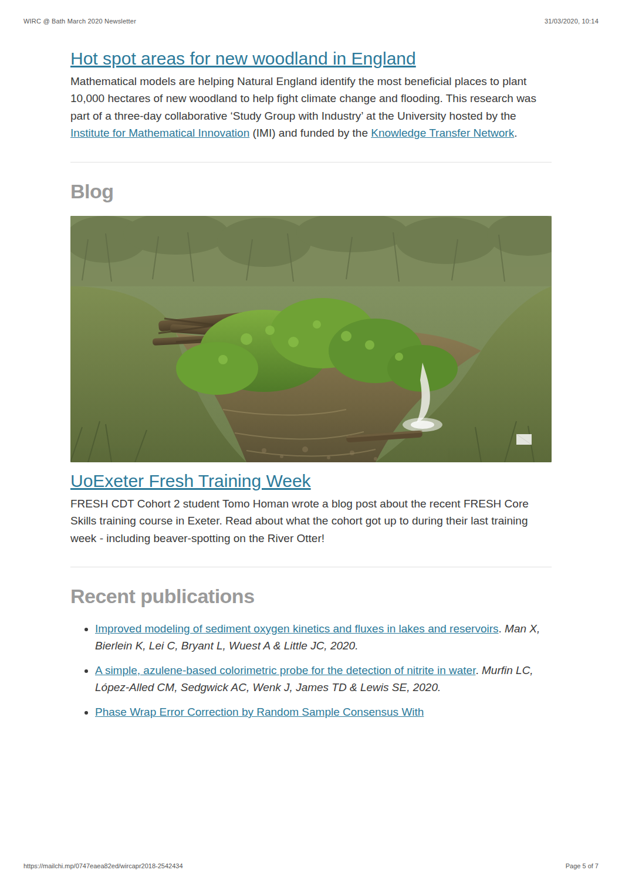WIRC @ Bath March 2020 Newsletter 31/03/2020, 10:14
Hot spot areas for new woodland in England
Mathematical models are helping Natural England identify the most beneficial places to plant 10,000 hectares of new woodland to help fight climate change and flooding. This research was part of a three-day collaborative ‘Study Group with Industry’ at the University hosted by the Institute for Mathematical Innovation (IMI) and funded by the Knowledge Transfer Network.
Blog
UoExeter Fresh Training Week
FRESH CDT Cohort 2 student Tomo Homan wrote a blog post about the recent FRESH Core Skills training course in Exeter. Read about what the cohort got up to during their last training week - including beaver-spotting on the River Otter!
Recent publications
Improved modeling of sediment oxygen kinetics and fluxes in lakes and reservoirs. Man X, Bierlein K, Lei C, Bryant L, Wuest A & Little JC, 2020.
A simple, azulene-based colorimetric probe for the detection of nitrite in water. Murfin LC, López-Alled CM, Sedgwick AC, Wenk J, James TD & Lewis SE, 2020.
Phase Wrap Error Correction by Random Sample Consensus With
https://mailchi.mp/0747eaea82ed/wircapr2018-2542434 Page 5 of 7